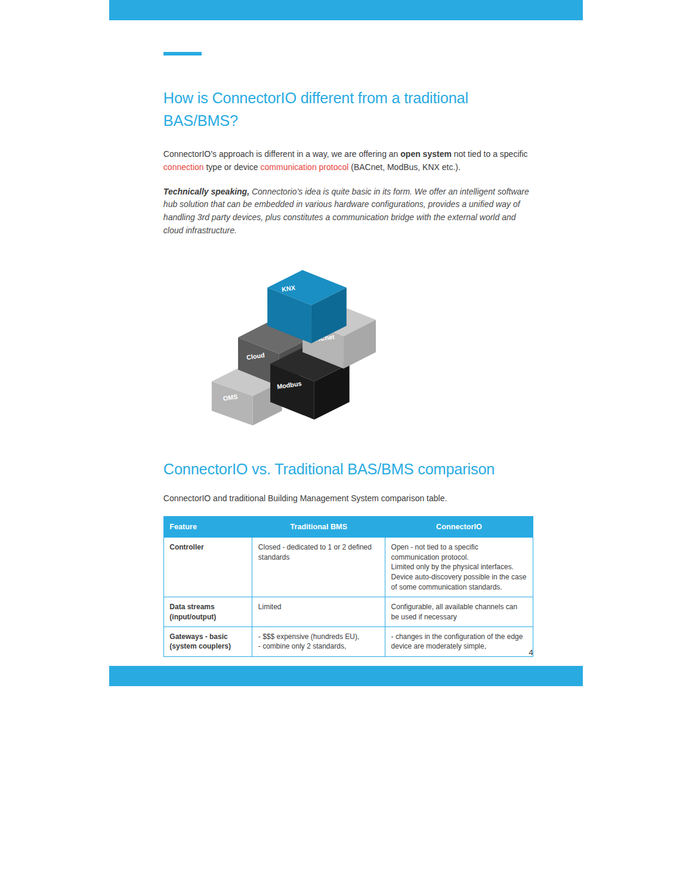How is ConnectorIO different from a traditional BAS/BMS?
ConnectorIO’s approach is different in a way, we are offering an open system not tied to a specific connection type or device communication protocol (BACnet, ModBus, KNX etc.).
Technically speaking, Connectorio’s idea is quite basic in its form. We offer an intelligent software hub solution that can be embedded in various hardware configurations, provides a unified way of handling 3rd party devices, plus constitutes a communication bridge with the external world and cloud infrastructure.
OMS Cloud Modbus BACnet KNX
ConnectorIO vs. Traditional BAS/BMS comparison
ConnectorIO and traditional Building Management System comparison table.
| Feature | Traditional BMS | ConnectorIO |
| --- | --- | --- |
| Controller | Closed - dedicated to 1 or 2 defined standards | Open - not tied to a specific communication protocol. Limited only by the physical interfaces. Device auto-discovery possible in the case of some communication standards. |
| Data streams (input/output) | Limited | Configurable, all available channels can be used if necessary |
| Gateways - basic (system couplers) | - $$$ expensive (hundreds EU), - combine only 2 standards, | - changes in the configuration of the edge device are moderately simple, |
4